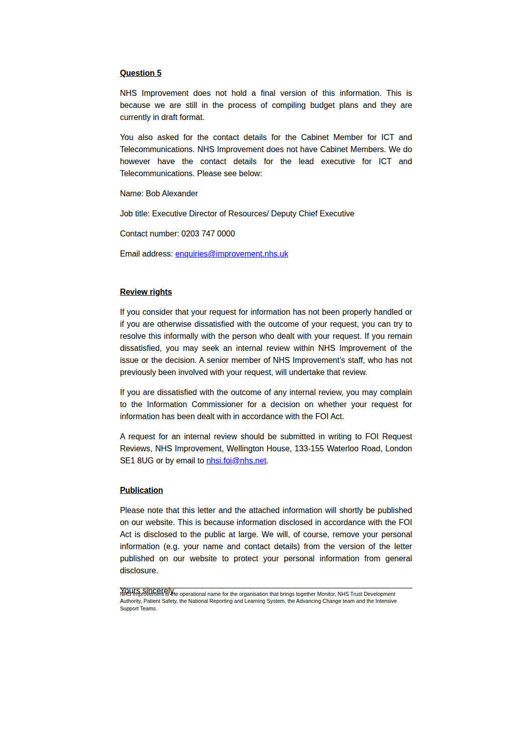Question 5
NHS Improvement does not hold a final version of this information. This is because we are still in the process of compiling budget plans and they are currently in draft format.
You also asked for the contact details for the Cabinet Member for ICT and Telecommunications. NHS Improvement does not have Cabinet Members. We do however have the contact details for the lead executive for ICT and Telecommunications. Please see below:
Name: Bob Alexander
Job title: Executive Director of Resources/ Deputy Chief Executive
Contact number: 0203 747 0000
Email address: enquiries@improvement.nhs.uk
Review rights
If you consider that your request for information has not been properly handled or if you are otherwise dissatisfied with the outcome of your request, you can try to resolve this informally with the person who dealt with your request. If you remain dissatisfied, you may seek an internal review within NHS Improvement of the issue or the decision. A senior member of NHS Improvement’s staff, who has not previously been involved with your request, will undertake that review.
If you are dissatisfied with the outcome of any internal review, you may complain to the Information Commissioner for a decision on whether your request for information has been dealt with in accordance with the FOI Act.
A request for an internal review should be submitted in writing to FOI Request Reviews, NHS Improvement, Wellington House, 133-155 Waterloo Road, London SE1 8UG or by email to nhsi.foi@nhs.net.
Publication
Please note that this letter and the attached information will shortly be published on our website. This is because information disclosed in accordance with the FOI Act is disclosed to the public at large. We will, of course, remove your personal information (e.g. your name and contact details) from the version of the letter published on our website to protect your personal information from general disclosure.
Yours sincerely,
NHS Improvement is the operational name for the organisation that brings together Monitor, NHS Trust Development Authority, Patient Safety, the National Reporting and Learning System, the Advancing Change team and the Intensive Support Teams.